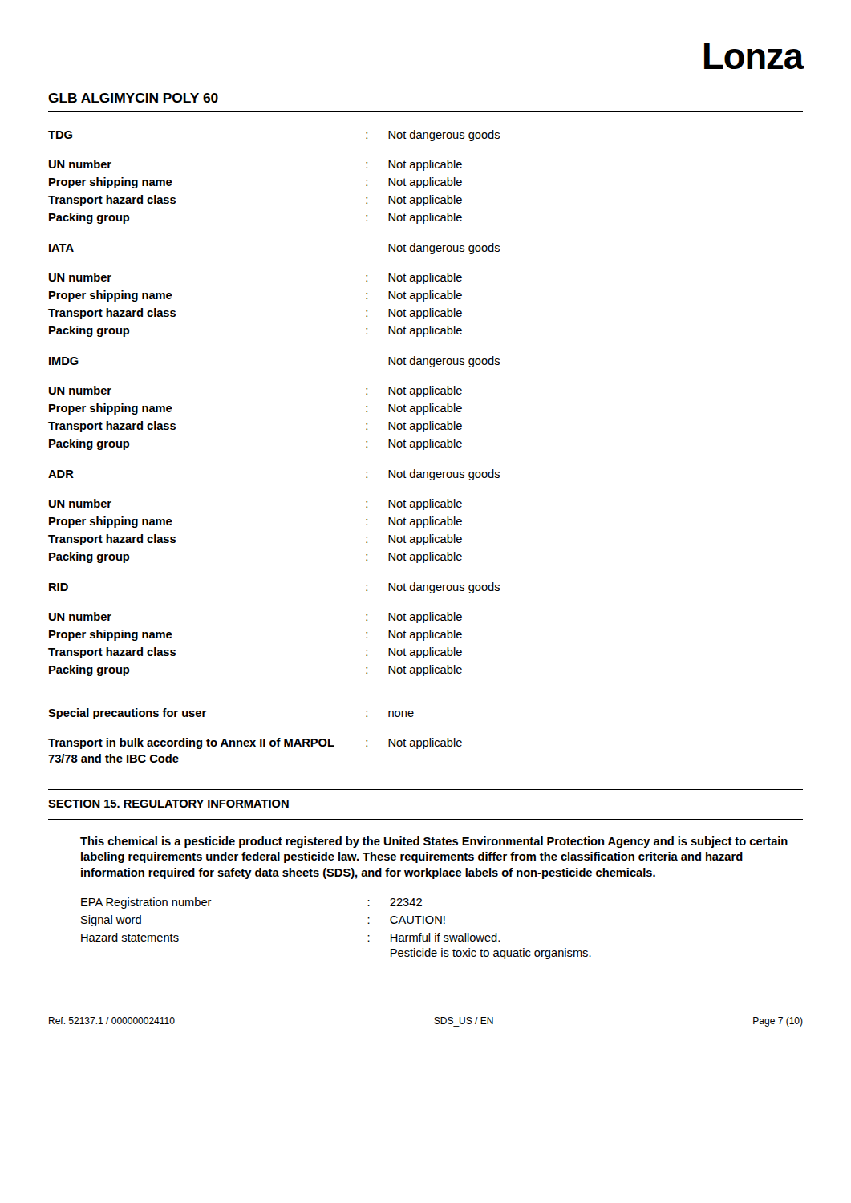Lonza
GLB ALGIMYCIN POLY 60
| TDG | : | Not dangerous goods |
| UN number | : | Not applicable |
| Proper shipping name | : | Not applicable |
| Transport hazard class | : | Not applicable |
| Packing group | : | Not applicable |
| IATA | | Not dangerous goods |
| UN number | : | Not applicable |
| Proper shipping name | : | Not applicable |
| Transport hazard class | : | Not applicable |
| Packing group | : | Not applicable |
| IMDG | | Not dangerous goods |
| UN number | : | Not applicable |
| Proper shipping name | : | Not applicable |
| Transport hazard class | : | Not applicable |
| Packing group | : | Not applicable |
| ADR | : | Not dangerous goods |
| UN number | : | Not applicable |
| Proper shipping name | : | Not applicable |
| Transport hazard class | : | Not applicable |
| Packing group | : | Not applicable |
| RID | : | Not dangerous goods |
| UN number | : | Not applicable |
| Proper shipping name | : | Not applicable |
| Transport hazard class | : | Not applicable |
| Packing group | : | Not applicable |
| Special precautions for user | : | none |
| Transport in bulk according to Annex II of MARPOL 73/78 and the IBC Code | : | Not applicable |
SECTION 15. REGULATORY INFORMATION
This chemical is a pesticide product registered by the United States Environmental Protection Agency and is subject to certain labeling requirements under federal pesticide law. These requirements differ from the classification criteria and hazard information required for safety data sheets (SDS), and for workplace labels of non-pesticide chemicals.
| EPA Registration number | : | 22342 |
| Signal word | : | CAUTION! |
| Hazard statements | : | Harmful if swallowed. Pesticide is toxic to aquatic organisms. |
Ref. 52137.1 / 000000024110 SDS_US / EN Page 7 (10)